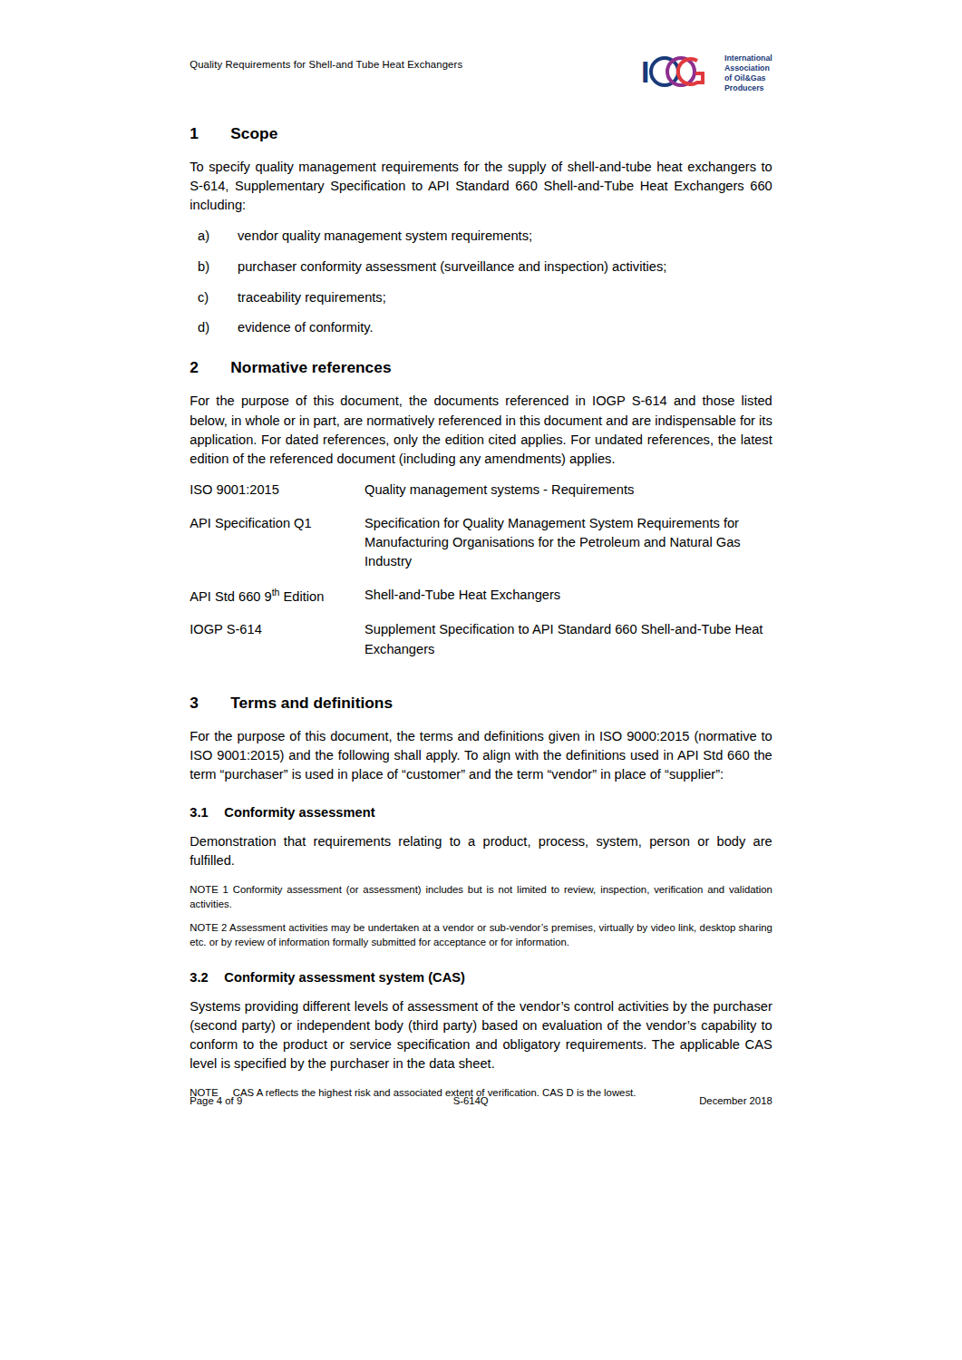Quality Requirements for Shell-and Tube Heat Exchangers
I
International
Association
of Oil&Gas
Producers
1 Scope
To specify quality management requirements for the supply of shell-and-tube heat exchangers to S-614, Supplementary Specification to API Standard 660 Shell-and-Tube Heat Exchangers 660 including:
a) vendor quality management system requirements;
b) purchaser conformity assessment (surveillance and inspection) activities;
c) traceability requirements;
d) evidence of conformity.
2 Normative references
For the purpose of this document, the documents referenced in IOGP S-614 and those listed below, in whole or in part, are normatively referenced in this document and are indispensable for its application. For dated references, only the edition cited applies. For undated references, the latest edition of the referenced document (including any amendments) applies.
| ISO 9001:2015 | Quality management systems - Requirements |
| API Specification Q1 | Specification for Quality Management System Requirements for Manufacturing Organisations for the Petroleum and Natural Gas Industry |
| API Std 660 9 th Edition | Shell-and-Tube Heat Exchangers |
| IOGP S-614 | Supplement Specification to API Standard 660 Shell-and-Tube Heat Exchangers |
3 Terms and definitions
For the purpose of this document, the terms and definitions given in ISO 9000:2015 (normative to ISO 9001:2015) and the following shall apply. To align with the definitions used in API Std 660 the term “purchaser” is used in place of “customer” and the term “vendor” in place of “supplier”:
3.1 Conformity assessment
Demonstration that requirements relating to a product, process, system, person or body are fulfilled.
NOTE 1 Conformity assessment (or assessment) includes but is not limited to review, inspection, verification and validation activities.
NOTE 2 Assessment activities may be undertaken at a vendor or sub-vendor’s premises, virtually by video link, desktop sharing etc. or by review of information formally submitted for acceptance or for information.
3.2 Conformity assessment system (CAS)
Systems providing different levels of assessment of the vendor’s control activities by the purchaser (second party) or independent body (third party) based on evaluation of the vendor’s capability to conform to the product or service specification and obligatory requirements. The applicable CAS level is specified by the purchaser in the data sheet.
NOTECAS A reflects the highest risk and associated extent of verification. CAS D is the lowest.
Page 4 of 9
S-614Q
December 2018